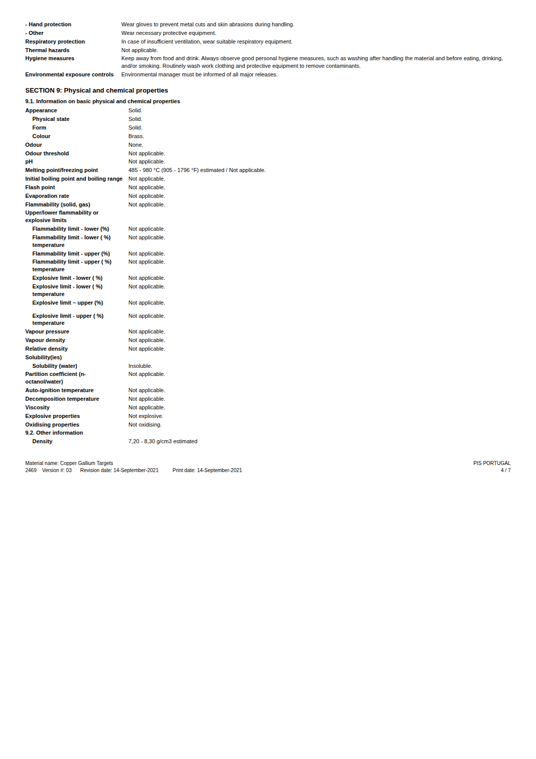| - Hand protection | Wear gloves to prevent metal cuts and skin abrasions during handling. |
| - Other | Wear necessary protective equipment. |
| Respiratory protection | In case of insufficient ventilation, wear suitable respiratory equipment. |
| Thermal hazards | Not applicable. |
| Hygiene measures | Keep away from food and drink. Always observe good personal hygiene measures, such as washing after handling the material and before eating, drinking, and/or smoking. Routinely wash work clothing and protective equipment to remove contaminants. |
| Environmental exposure controls | Environmental manager must be informed of all major releases. |
SECTION 9: Physical and chemical properties
9.1. Information on basic physical and chemical properties
| Appearance | Solid. |
| Physical state | Solid. |
| Form | Solid. |
| Colour | Brass. |
| Odour | None. |
| Odour threshold | Not applicable. |
| pH | Not applicable. |
| Melting point/freezing point | 485 - 980 °C (905 - 1796 °F) estimated / Not applicable. |
| Initial boiling point and boiling range | Not applicable. |
| Flash point | Not applicable. |
| Evaporation rate | Not applicable. |
| Flammability (solid, gas) | Not applicable. |
| Upper/lower flammability or explosive limits | |
| Flammability limit - lower (%) | Not applicable. |
| Flammability limit - lower ( %) temperature | Not applicable. |
| Flammability limit - upper (%) | Not applicable. |
| Flammability limit - upper ( %) temperature | Not applicable. |
| Explosive limit - lower ( %) | Not applicable. |
| Explosive limit - lower ( %) temperature | Not applicable. |
| Explosive limit – upper (%) | Not applicable. |
| Explosive limit - upper ( %) temperature | Not applicable. |
| Vapour pressure | Not applicable. |
| Vapour density | Not applicable. |
| Relative density | Not applicable. |
| Solubility(ies) | |
| Solubility (water) | Insoluble. |
| Partition coefficient (n-octanol/water) | Not applicable. |
| Auto-ignition temperature | Not applicable. |
| Decomposition temperature | Not applicable. |
| Viscosity | Not applicable. |
| Explosive properties | Not explosive. |
| Oxidising properties | Not oxidising. |
| 9.2. Other information | |
| Density | 7,20 - 8,30 g/cm3 estimated |
| Material name: Copper Gallium Targets | PIS PORTUGAL |
| 2469 Version #: 03 Revision date: 14-September-2021 Print date: 14-September-2021 | 4 / 7 |